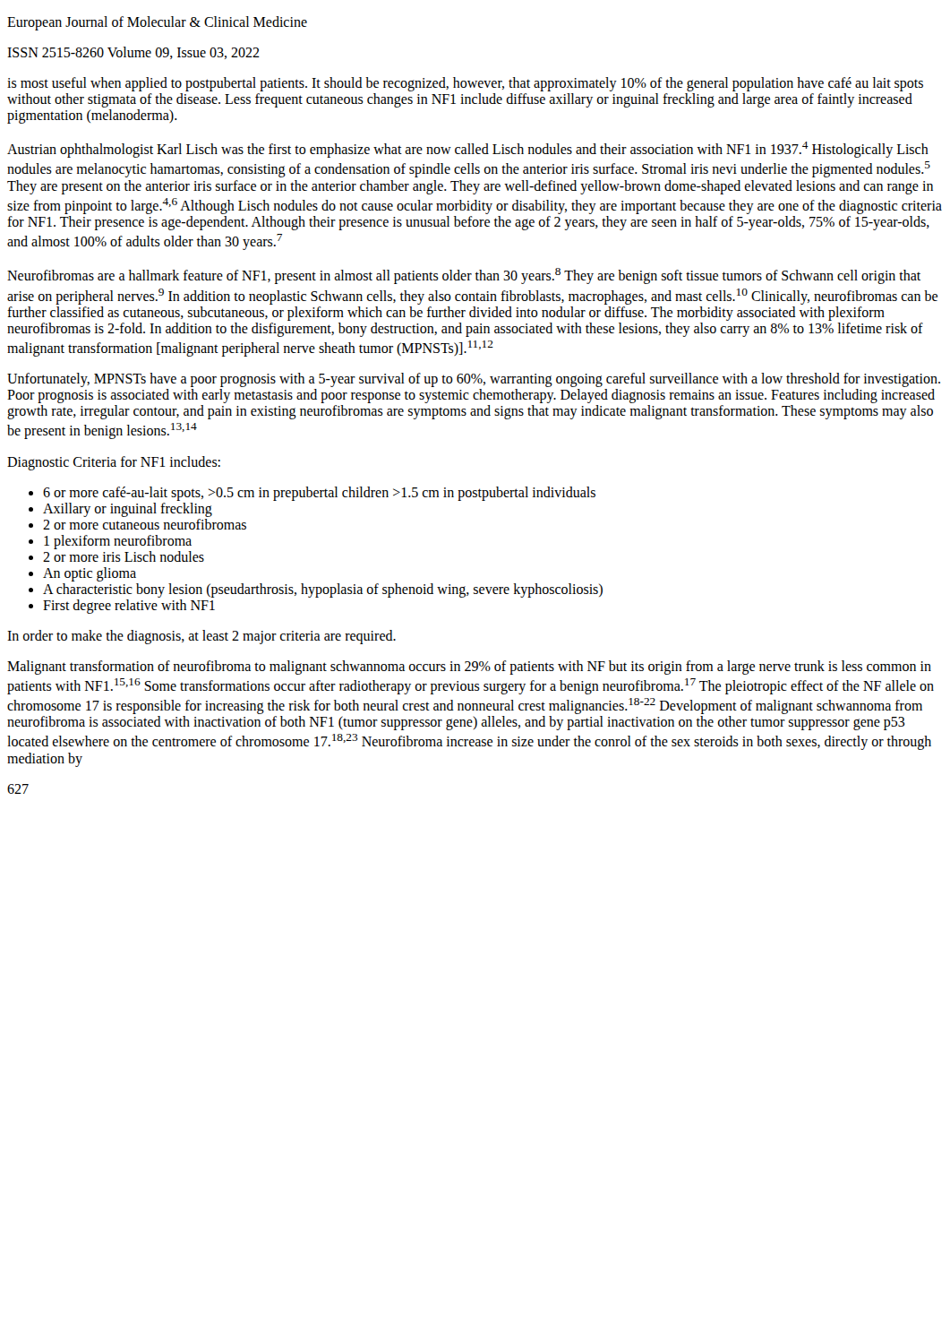European Journal of Molecular & Clinical Medicine
ISSN 2515-8260 Volume 09, Issue 03, 2022
is most useful when applied to postpubertal patients. It should be recognized, however, that approximately 10% of the general population have café au lait spots without other stigmata of the disease. Less frequent cutaneous changes in NF1 include diffuse axillary or inguinal freckling and large area of faintly increased pigmentation (melanoderma).
Austrian ophthalmologist Karl Lisch was the first to emphasize what are now called Lisch nodules and their association with NF1 in 1937.4 Histologically Lisch nodules are melanocytic hamartomas, consisting of a condensation of spindle cells on the anterior iris surface. Stromal iris nevi underlie the pigmented nodules.5 They are present on the anterior iris surface or in the anterior chamber angle. They are well-defined yellow-brown dome-shaped elevated lesions and can range in size from pinpoint to large.4,6 Although Lisch nodules do not cause ocular morbidity or disability, they are important because they are one of the diagnostic criteria for NF1. Their presence is age-dependent. Although their presence is unusual before the age of 2 years, they are seen in half of 5-year-olds, 75% of 15-year-olds, and almost 100% of adults older than 30 years.7
Neurofibromas are a hallmark feature of NF1, present in almost all patients older than 30 years.8 They are benign soft tissue tumors of Schwann cell origin that arise on peripheral nerves.9 In addition to neoplastic Schwann cells, they also contain fibroblasts, macrophages, and mast cells.10 Clinically, neurofibromas can be further classified as cutaneous, subcutaneous, or plexiform which can be further divided into nodular or diffuse. The morbidity associated with plexiform neurofibromas is 2-fold. In addition to the disfigurement, bony destruction, and pain associated with these lesions, they also carry an 8% to 13% lifetime risk of malignant transformation [malignant peripheral nerve sheath tumor (MPNSTs)].11,12
Unfortunately, MPNSTs have a poor prognosis with a 5-year survival of up to 60%, warranting ongoing careful surveillance with a low threshold for investigation. Poor prognosis is associated with early metastasis and poor response to systemic chemotherapy. Delayed diagnosis remains an issue. Features including increased growth rate, irregular contour, and pain in existing neurofibromas are symptoms and signs that may indicate malignant transformation. These symptoms may also be present in benign lesions.13,14
Diagnostic Criteria for NF1 includes:
6 or more café-au-lait spots, >0.5 cm in prepubertal children >1.5 cm in postpubertal individuals
Axillary or inguinal freckling
2 or more cutaneous neurofibromas
1 plexiform neurofibroma
2 or more iris Lisch nodules
An optic glioma
A characteristic bony lesion (pseudarthrosis, hypoplasia of sphenoid wing, severe kyphoscoliosis)
First degree relative with NF1
In order to make the diagnosis, at least 2 major criteria are required.
Malignant transformation of neurofibroma to malignant schwannoma occurs in 29% of patients with NF but its origin from a large nerve trunk is less common in patients with NF1.15,16 Some transformations occur after radiotherapy or previous surgery for a benign neurofibroma.17 The pleiotropic effect of the NF allele on chromosome 17 is responsible for increasing the risk for both neural crest and nonneural crest malignancies.18-22 Development of malignant schwannoma from neurofibroma is associated with inactivation of both NF1 (tumor suppressor gene) alleles, and by partial inactivation on the other tumor suppressor gene p53 located elsewhere on the centromere of chromosome 17.18,23 Neurofibroma increase in size under the conrol of the sex steroids in both sexes, directly or through mediation by
627